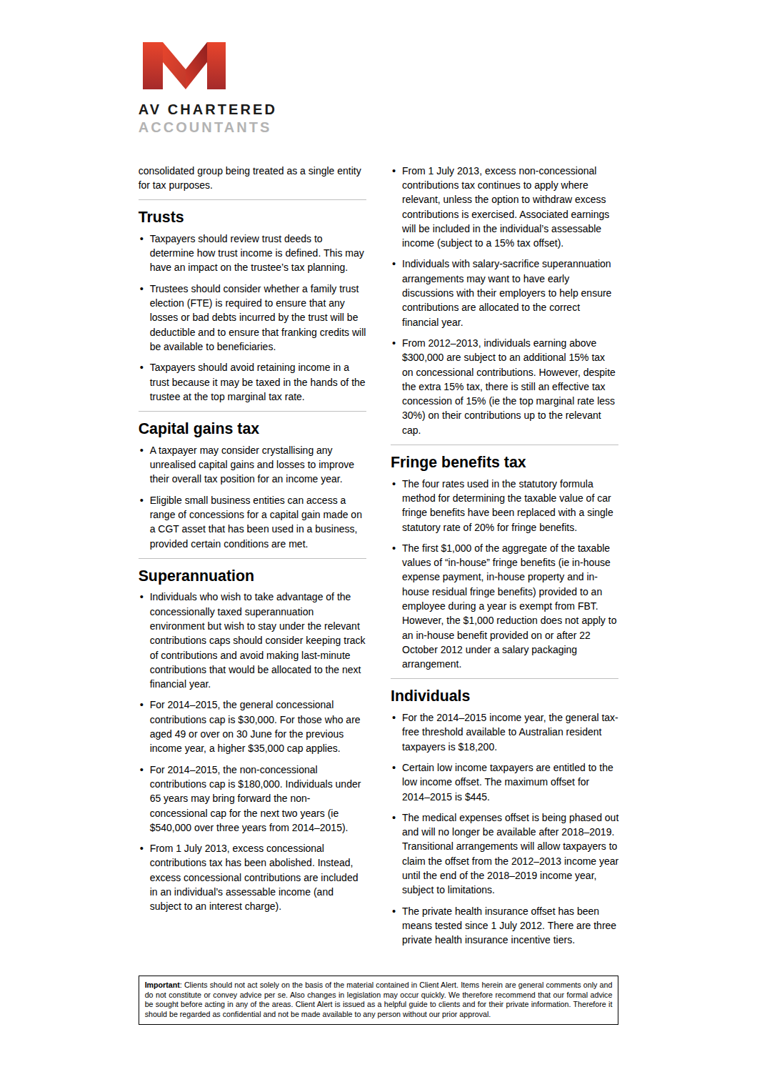AV CHARTERED
ACCOUNTANTS
consolidated group being treated as a single entity for tax purposes.
Trusts
Taxpayers should review trust deeds to determine how trust income is defined. This may have an impact on the trustee’s tax planning.
Trustees should consider whether a family trust election (FTE) is required to ensure that any losses or bad debts incurred by the trust will be deductible and to ensure that franking credits will be available to beneficiaries.
Taxpayers should avoid retaining income in a trust because it may be taxed in the hands of the trustee at the top marginal tax rate.
Capital gains tax
A taxpayer may consider crystallising any unrealised capital gains and losses to improve their overall tax position for an income year.
Eligible small business entities can access a range of concessions for a capital gain made on a CGT asset that has been used in a business, provided certain conditions are met.
Superannuation
Individuals who wish to take advantage of the concessionally taxed superannuation environment but wish to stay under the relevant contributions caps should consider keeping track of contributions and avoid making last-minute contributions that would be allocated to the next financial year.
For 2014–2015, the general concessional contributions cap is $30,000. For those who are aged 49 or over on 30 June for the previous income year, a higher $35,000 cap applies.
For 2014–2015, the non-concessional contributions cap is $180,000. Individuals under 65 years may bring forward the non-concessional cap for the next two years (ie $540,000 over three years from 2014–2015).
From 1 July 2013, excess concessional contributions tax has been abolished. Instead, excess concessional contributions are included in an individual’s assessable income (and subject to an interest charge).
From 1 July 2013, excess non-concessional contributions tax continues to apply where relevant, unless the option to withdraw excess contributions is exercised. Associated earnings will be included in the individual’s assessable income (subject to a 15% tax offset).
Individuals with salary-sacrifice superannuation arrangements may want to have early discussions with their employers to help ensure contributions are allocated to the correct financial year.
From 2012–2013, individuals earning above $300,000 are subject to an additional 15% tax on concessional contributions. However, despite the extra 15% tax, there is still an effective tax concession of 15% (ie the top marginal rate less 30%) on their contributions up to the relevant cap.
Fringe benefits tax
The four rates used in the statutory formula method for determining the taxable value of car fringe benefits have been replaced with a single statutory rate of 20% for fringe benefits.
The first $1,000 of the aggregate of the taxable values of “in-house” fringe benefits (ie in-house expense payment, in-house property and in-house residual fringe benefits) provided to an employee during a year is exempt from FBT. However, the $1,000 reduction does not apply to an in-house benefit provided on or after 22 October 2012 under a salary packaging arrangement.
Individuals
For the 2014–2015 income year, the general tax-free threshold available to Australian resident taxpayers is $18,200.
Certain low income taxpayers are entitled to the low income offset. The maximum offset for 2014–2015 is $445.
The medical expenses offset is being phased out and will no longer be available after 2018–2019. Transitional arrangements will allow taxpayers to claim the offset from the 2012–2013 income year until the end of the 2018–2019 income year, subject to limitations.
The private health insurance offset has been means tested since 1 July 2012. There are three private health insurance incentive tiers.
Important: Clients should not act solely on the basis of the material contained in Client Alert. Items herein are general comments only and do not constitute or convey advice per se. Also changes in legislation may occur quickly. We therefore recommend that our formal advice be sought before acting in any of the areas. Client Alert is issued as a helpful guide to clients and for their private information. Therefore it should be regarded as confidential and not be made available to any person without our prior approval.